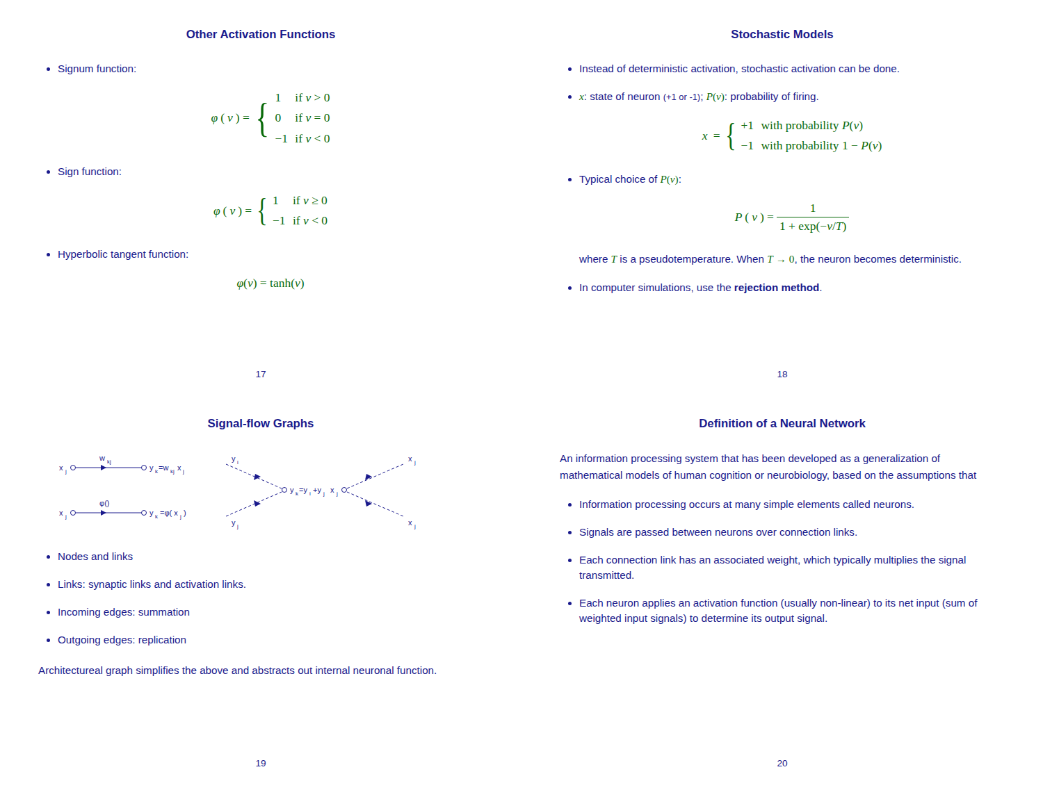Other Activation Functions
Signum function:
φ(v) = { 1 if v > 0 0 if v = 0 −1 if v < 0
Sign function:
φ(v) = { 1 if v ≥ 0 −1 if v < 0
Hyperbolic tangent function:
φ(v) = tanh(v)
17
Stochastic Models
Instead of deterministic activation, stochastic activation can be done.
x: state of neuron (+1 or -1); P(v): probability of firing.
x = { +1 with probability P(v) −1 with probability 1 − P(v)
Typical choice of P(v):
P(v) = 1 1 + exp(−v/T)
where T is a pseudotemperature. When T → 0, the neuron becomes deterministic.
In computer simulations, use the rejection method.
18
Signal-flow Graphs
y_k = w_kj x_j --> x j w kj y k =w kj x j y_k = phi(x_j) --> x j φ() y k =φ( x j ) y i y j y k =y i +y j x j x j x j
Nodes and links
Links: synaptic links and activation links.
Incoming edges: summation
Outgoing edges: replication
Architectureal graph simplifies the above and abstracts out internal neuronal function.
19
Definition of a Neural Network
An information processing system that has been developed as a generalization of mathematical models of human cognition or neurobiology, based on the assumptions that
Information processing occurs at many simple elements called neurons.
Signals are passed between neurons over connection links.
Each connection link has an associated weight, which typically multiplies the signal transmitted.
Each neuron applies an activation function (usually non-linear) to its net input (sum of weighted input signals) to determine its output signal.
20